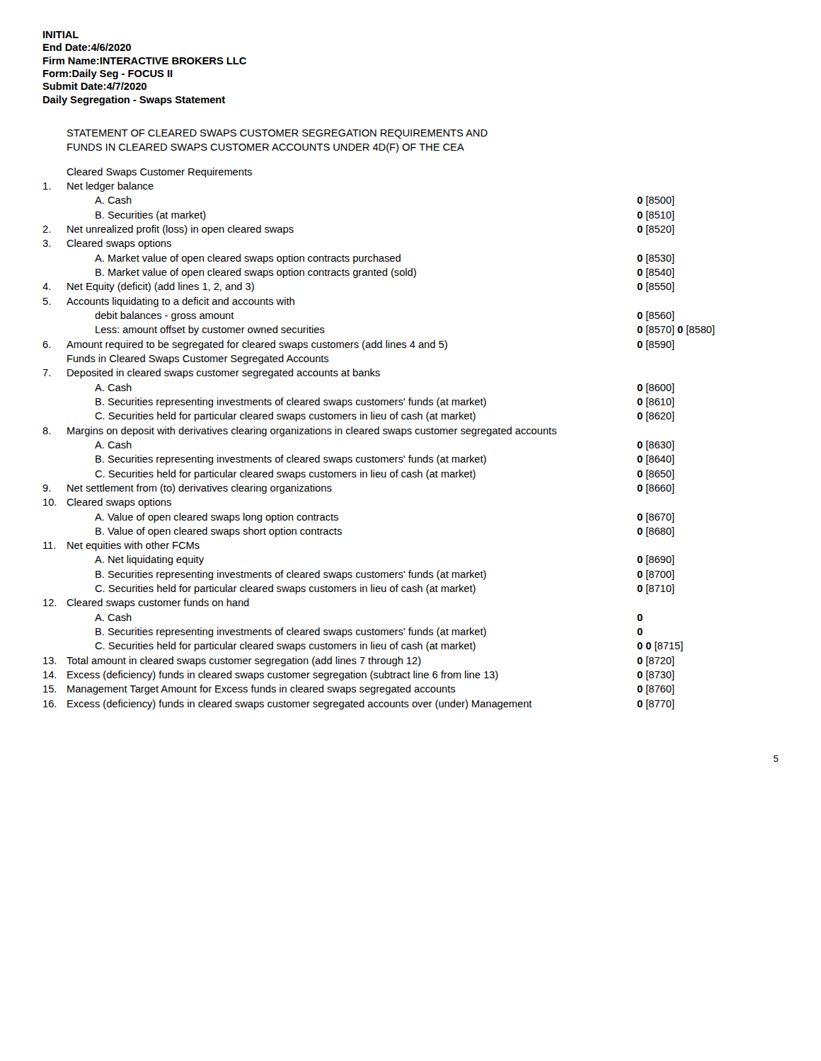INITIAL
End Date:4/6/2020
Firm Name:INTERACTIVE BROKERS LLC
Form:Daily Seg - FOCUS II
Submit Date:4/7/2020
Daily Segregation - Swaps Statement
| | STATEMENT OF CLEARED SWAPS CUSTOMER SEGREGATION REQUIREMENTS AND | |
| | FUNDS IN CLEARED SWAPS CUSTOMER ACCOUNTS UNDER 4D(F) OF THE CEA | |
| | Cleared Swaps Customer Requirements | |
| 1. | Net ledger balance | |
| | A. Cash | 0 [8500] |
| | B. Securities (at market) | 0 [8510] |
| 2. | Net unrealized profit (loss) in open cleared swaps | 0 [8520] |
| 3. | Cleared swaps options | |
| | A. Market value of open cleared swaps option contracts purchased | 0 [8530] |
| | B. Market value of open cleared swaps option contracts granted (sold) | 0 [8540] |
| 4. | Net Equity (deficit) (add lines 1, 2, and 3) | 0 [8550] |
| 5. | Accounts liquidating to a deficit and accounts with | |
| | debit balances - gross amount | 0 [8560] |
| | Less: amount offset by customer owned securities | 0 [8570] 0 [8580] |
| 6. | Amount required to be segregated for cleared swaps customers (add lines 4 and 5) | 0 [8590] |
| | Funds in Cleared Swaps Customer Segregated Accounts | |
| 7. | Deposited in cleared swaps customer segregated accounts at banks | |
| | A. Cash | 0 [8600] |
| | B. Securities representing investments of cleared swaps customers' funds (at market) | 0 [8610] |
| | C. Securities held for particular cleared swaps customers in lieu of cash (at market) | 0 [8620] |
| 8. | Margins on deposit with derivatives clearing organizations in cleared swaps customer segregated accounts | |
| | A. Cash | 0 [8630] |
| | B. Securities representing investments of cleared swaps customers' funds (at market) | 0 [8640] |
| | C. Securities held for particular cleared swaps customers in lieu of cash (at market) | 0 [8650] |
| 9. | Net settlement from (to) derivatives clearing organizations | 0 [8660] |
| 10. | Cleared swaps options | |
| | A. Value of open cleared swaps long option contracts | 0 [8670] |
| | B. Value of open cleared swaps short option contracts | 0 [8680] |
| 11. | Net equities with other FCMs | |
| | A. Net liquidating equity | 0 [8690] |
| | B. Securities representing investments of cleared swaps customers' funds (at market) | 0 [8700] |
| | C. Securities held for particular cleared swaps customers in lieu of cash (at market) | 0 [8710] |
| 12. | Cleared swaps customer funds on hand | |
| | A. Cash | 0 |
| | B. Securities representing investments of cleared swaps customers' funds (at market) | 0 |
| | C. Securities held for particular cleared swaps customers in lieu of cash (at market) | 0 0 [8715] |
| 13. | Total amount in cleared swaps customer segregation (add lines 7 through 12) | 0 [8720] |
| 14. | Excess (deficiency) funds in cleared swaps customer segregation (subtract line 6 from line 13) | 0 [8730] |
| 15. | Management Target Amount for Excess funds in cleared swaps segregated accounts | 0 [8760] |
| 16. | Excess (deficiency) funds in cleared swaps customer segregated accounts over (under) Management | 0 [8770] |
5